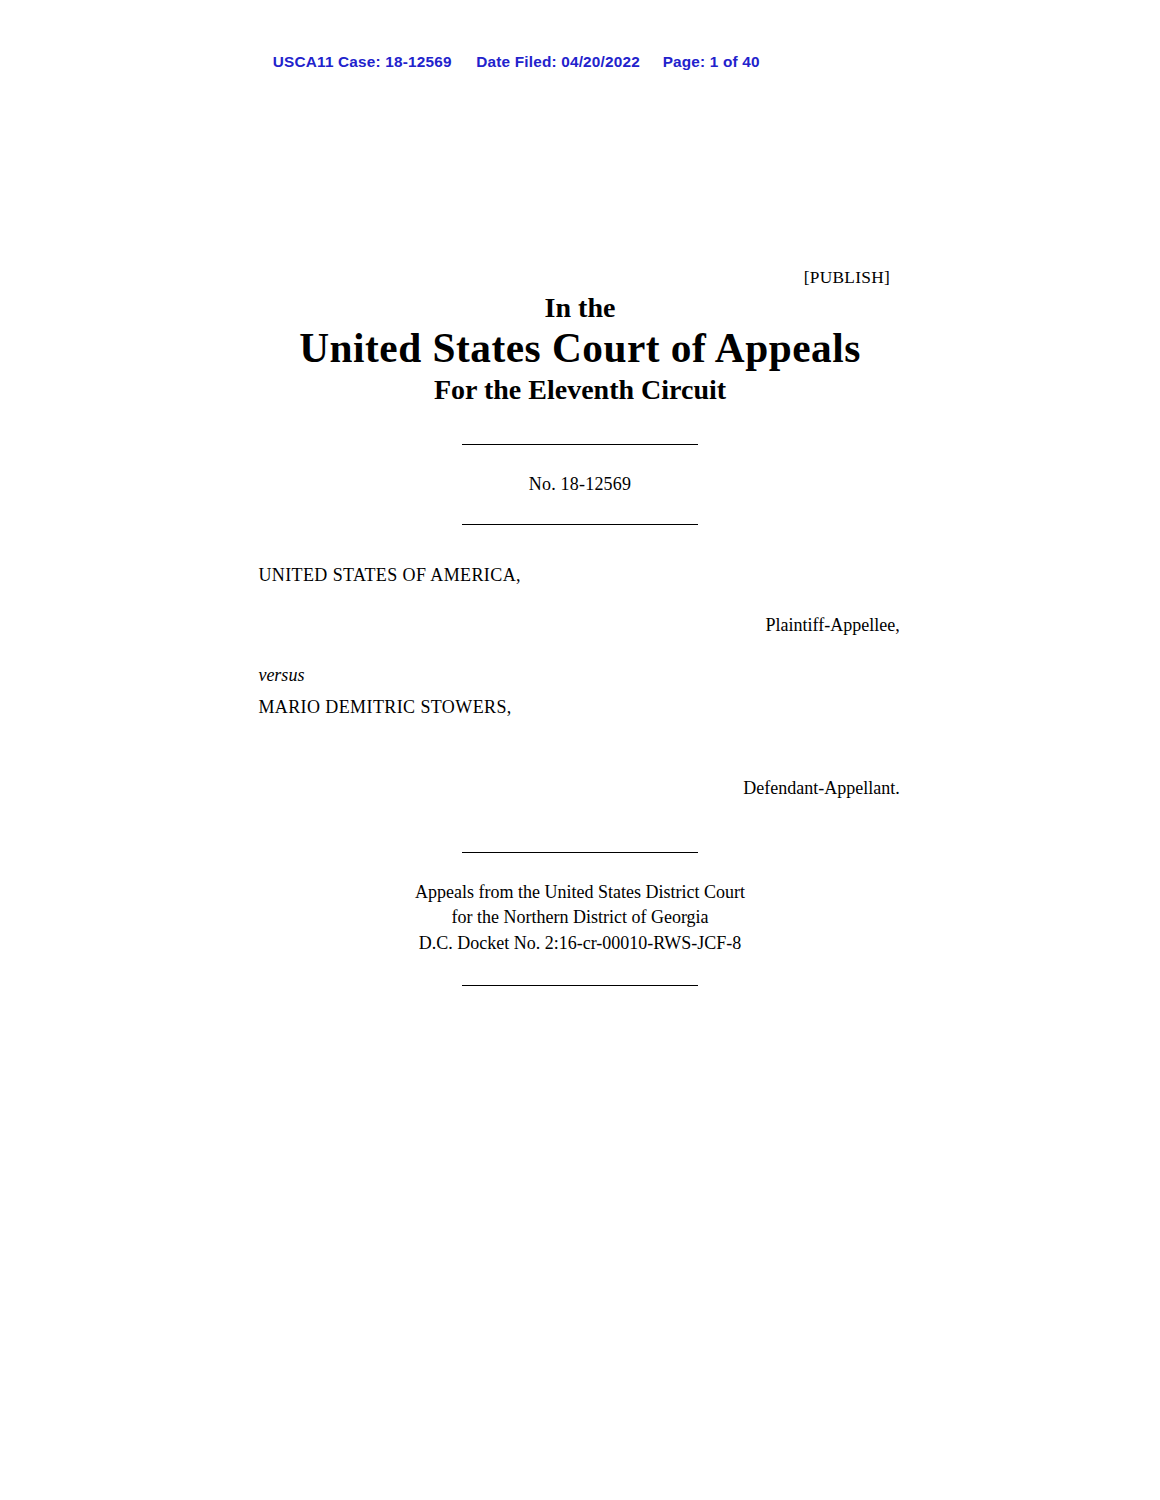USCA11 Case: 18-12569 Date Filed: 04/20/2022 Page: 1 of 40
[PUBLISH]
In the
United States Court of Appeals
For the Eleventh Circuit
No. 18-12569
UNITED STATES OF AMERICA,
Plaintiff-Appellee,
versus
MARIO DEMITRIC STOWERS,
Defendant-Appellant.
Appeals from the United States District Court
for the Northern District of Georgia
D.C. Docket No. 2:16-cr-00010-RWS-JCF-8